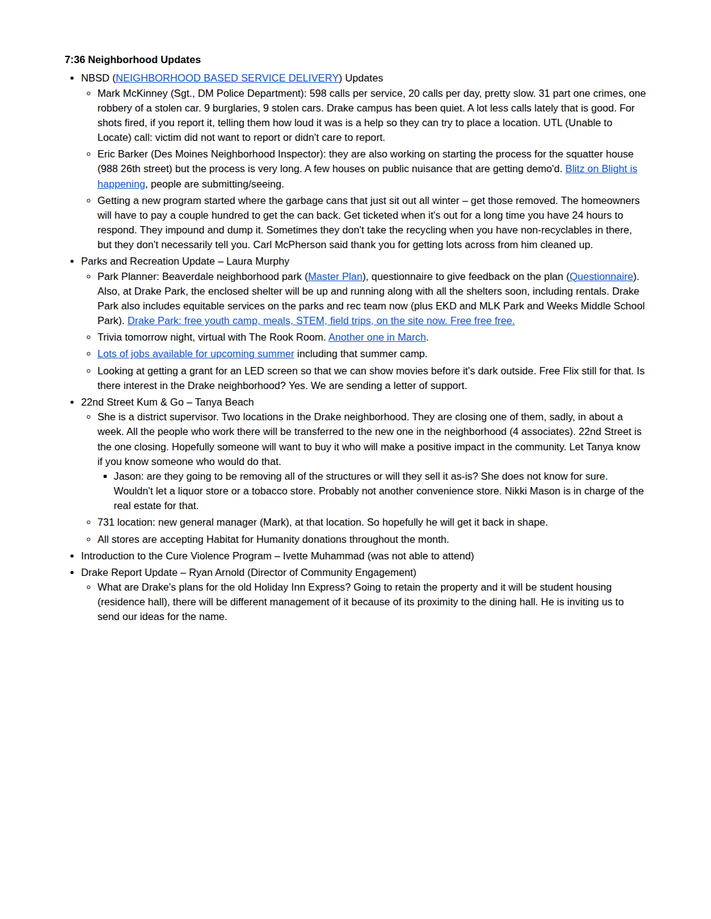7:36 Neighborhood Updates
NBSD (NEIGHBORHOOD BASED SERVICE DELIVERY) Updates
Mark McKinney (Sgt., DM Police Department): 598 calls per service, 20 calls per day, pretty slow. 31 part one crimes, one robbery of a stolen car. 9 burglaries, 9 stolen cars. Drake campus has been quiet. A lot less calls lately that is good. For shots fired, if you report it, telling them how loud it was is a help so they can try to place a location. UTL (Unable to Locate) call: victim did not want to report or didn't care to report.
Eric Barker (Des Moines Neighborhood Inspector): they are also working on starting the process for the squatter house (988 26th street) but the process is very long. A few houses on public nuisance that are getting demo'd. Blitz on Blight is happening, people are submitting/seeing.
Getting a new program started where the garbage cans that just sit out all winter – get those removed. The homeowners will have to pay a couple hundred to get the can back. Get ticketed when it's out for a long time you have 24 hours to respond. They impound and dump it. Sometimes they don't take the recycling when you have non-recyclables in there, but they don't necessarily tell you. Carl McPherson said thank you for getting lots across from him cleaned up.
Parks and Recreation Update – Laura Murphy
Park Planner: Beaverdale neighborhood park (Master Plan), questionnaire to give feedback on the plan (Questionnaire). Also, at Drake Park, the enclosed shelter will be up and running along with all the shelters soon, including rentals. Drake Park also includes equitable services on the parks and rec team now (plus EKD and MLK Park and Weeks Middle School Park). Drake Park: free youth camp, meals, STEM, field trips, on the site now. Free free free.
Trivia tomorrow night, virtual with The Rook Room. Another one in March.
Lots of jobs available for upcoming summer including that summer camp.
Looking at getting a grant for an LED screen so that we can show movies before it's dark outside. Free Flix still for that. Is there interest in the Drake neighborhood? Yes. We are sending a letter of support.
22nd Street Kum & Go – Tanya Beach
She is a district supervisor. Two locations in the Drake neighborhood. They are closing one of them, sadly, in about a week. All the people who work there will be transferred to the new one in the neighborhood (4 associates). 22nd Street is the one closing. Hopefully someone will want to buy it who will make a positive impact in the community. Let Tanya know if you know someone who would do that.
Jason: are they going to be removing all of the structures or will they sell it as-is? She does not know for sure. Wouldn't let a liquor store or a tobacco store. Probably not another convenience store. Nikki Mason is in charge of the real estate for that.
731 location: new general manager (Mark), at that location. So hopefully he will get it back in shape.
All stores are accepting Habitat for Humanity donations throughout the month.
Introduction to the Cure Violence Program – Ivette Muhammad (was not able to attend)
Drake Report Update – Ryan Arnold (Director of Community Engagement)
What are Drake's plans for the old Holiday Inn Express? Going to retain the property and it will be student housing (residence hall), there will be different management of it because of its proximity to the dining hall. He is inviting us to send our ideas for the name.